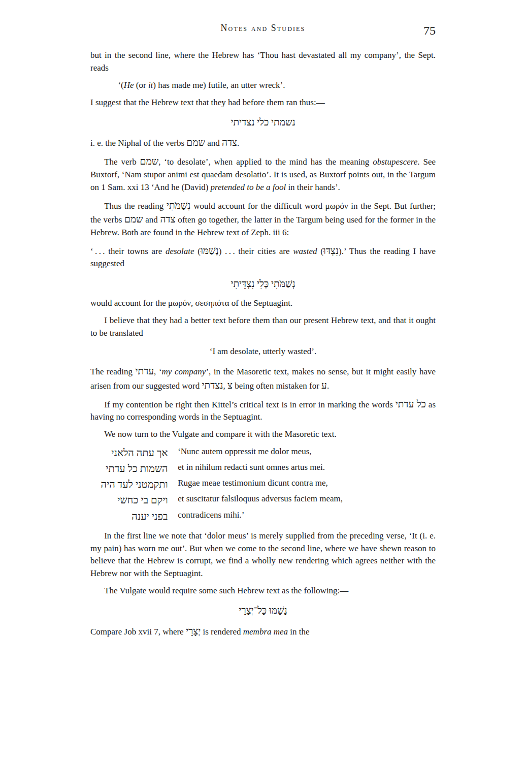Notes and Studies 75
but in the second line, where the Hebrew has ‘Thou hast devastated all my company’, the Sept. reads
‘(He (or it) has made me) futile, an utter wreck’.
I suggest that the Hebrew text that they had before them ran thus:—
נשמתי כלי נצדיתי
i. e. the Niphal of the verbs שמם and צדה.
The verb שמם, ‘to desolate’, when applied to the mind has the meaning obstupescere. See Buxtorf, ‘Nam stupor animi est quaedam desolatio’. It is used, as Buxtorf points out, in the Targum on 1 Sam. xxi 13 ‘And he (David) pretended to be a fool in their hands’.
Thus the reading נְשַׁמֹּתִי would account for the difficult word μωρόν in the Sept. But further; the verbs שמם and צדה often go together, the latter in the Targum being used for the former in the Hebrew. Both are found in the Hebrew text of Zeph. iii 6:
‘ . . . their towns are desolate (נָשַׁמּוּ) . . . their cities are wasted (נִצְדּוּ).’ Thus the reading I have suggested
נְשַׁמֹּתִי כָּלִי נִצְדֵּיתִי
would account for the μωρόν, σεσηπότα of the Septuagint.
I believe that they had a better text before them than our present Hebrew text, and that it ought to be translated
‘I am desolate, utterly wasted’.
The reading עדתי, ‘my company’, in the Masoretic text, makes no sense, but it might easily have arisen from our suggested word נצדתי, צ being often mistaken for ע.
If my contention be right then Kittel’s critical text is in error in marking the words כל עדתי as having no corresponding words in the Septuagint.
We now turn to the Vulgate and compare it with the Masoretic text.
| אך עתה הלאני | ‘Nunc autem oppressit me dolor meus, |
| השמות כל עדתי | et in nihilum redacti sunt omnes artus mei. |
| ותקמטני לעד היה | Rugae meae testimonium dicunt contra me, |
| ויקם בי כחשי | et suscitatur falsiloquus adversus faciem meam, |
| בפני יענה | contradicens mihi.’ |
In the first line we note that ‘dolor meus’ is merely supplied from the preceding verse, ‘It (i. e. my pain) has worn me out’. But when we come to the second line, where we have shewn reason to believe that the Hebrew is corrupt, we find a wholly new rendering which agrees neither with the Hebrew nor with the Septuagint.
The Vulgate would require some such Hebrew text as the following:—
נָשַׁמּוּ כָּל־יְצָרַי
Compare Job xvii 7, where יְצָרָי is rendered membra mea in the